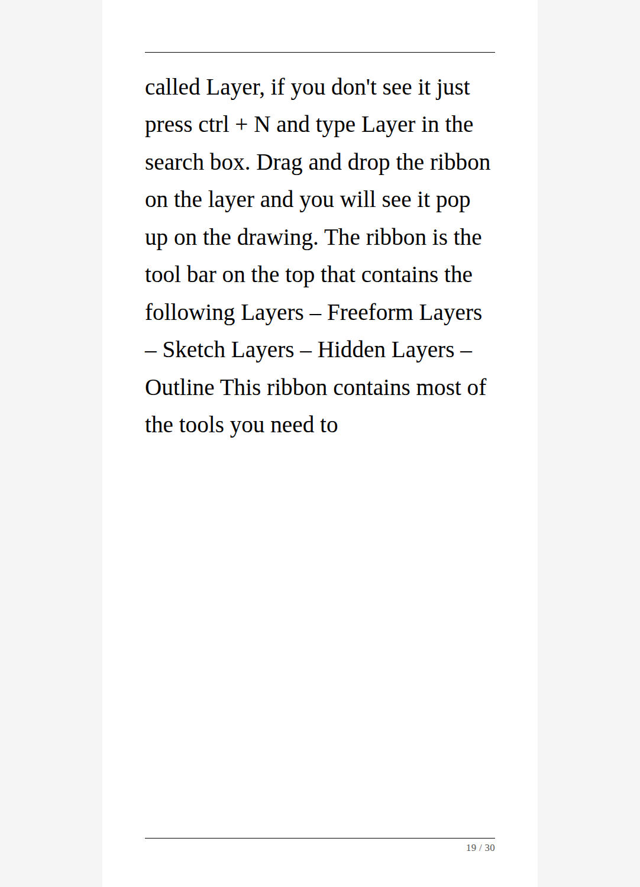called Layer, if you don't see it just press ctrl + N and type Layer in the search box. Drag and drop the ribbon on the layer and you will see it pop up on the drawing. The ribbon is the tool bar on the top that contains the following Layers – Freeform Layers – Sketch Layers – Hidden Layers – Outline This ribbon contains most of the tools you need to
19 / 30